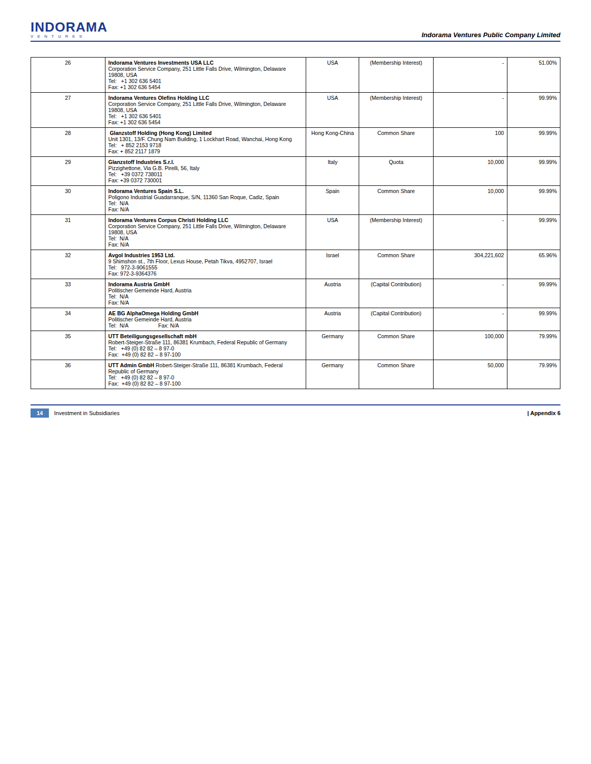INDORAMA
V E N T U R E S
Indorama Ventures Public Company Limited
| 26 | Indorama Ventures Investments USA LLC Corporation Service Company, 251 Little Falls Drive, Wilmington, Delaware 19808, USA Tel: +1 302 636 5401 Fax: +1 302 636 5454 | USA | (Membership Interest) | - | 51.00% |
| 27 | Indorama Ventures Olefins Holding LLC Corporation Service Company, 251 Little Falls Drive, Wilmington, Delaware 19808, USA Tel: +1 302 636 5401 Fax: +1 302 636 5454 | USA | (Membership Interest) | - | 99.99% |
| 28 | Glanzstoff Holding (Hong Kong) Limited Unit 1301, 13/F. Chung Nam Building, 1 Lockhart Road, Wanchai, Hong Kong Tel: + 852 2153 9718 Fax: + 852 2117 1879 | Hong Kong-China | Common Share | 100 | 99.99% |
| 29 | Glanzstoff Industries S.r.l. Pizzighettone, Via G.B. Pirelli, 56, Italy Tel: +39 0372 738011 Fax: +39 0372 730001 | Italy | Quota | 10,000 | 99.99% |
| 30 | Indorama Ventures Spain S.L. Poligono Industrial Guadarranque, S/N, 11360 San Roque, Cadiz, Spain Tel: N/A Fax: N/A | Spain | Common Share | 10,000 | 99.99% |
| 31 | Indorama Ventures Corpus Christi Holding LLC Corporation Service Company, 251 Little Falls Drive, Wilmington, Delaware 19808, USA Tel: N/A Fax: N/A | USA | (Membership Interest) | - | 99.99% |
| 32 | Avgol Industries 1953 Ltd. 9 Shimshon st., 7th Floor, Lexus House, Petah Tikva, 4952707, Israel Tel: 972-3-9061555 Fax: 972-3-9364376 | Israel | Common Share | 304,221,602 | 65.96% |
| 33 | Indorama Austria GmbH Politischer Gemeinde Hard, Austria Tel: N/A Fax: N/A | Austria | (Capital Contribution) | - | 99.99% |
| 34 | AE BG AlphaOmega Holding GmbH Politischer Gemeinde Hard, Austria Tel: N/A Fax: N/A | Austria | (Capital Contribution) | - | 99.99% |
| 35 | UTT Beteiligungsgesellschaft mbH Robert-Steiger-Straße 111, 86381 Krumbach, Federal Republic of Germany Tel: +49 (0) 82 82 – 8 97-0 Fax: +49 (0) 82 82 – 8 97-100 | Germany | Common Share | 100,000 | 79.99% |
| 36 | UTT Admin GmbH Robert-Steiger-Straße 111, 86381 Krumbach, Federal Republic of Germany Tel: +49 (0) 82 82 – 8 97-0 Fax: +49 (0) 82 82 – 8 97-100 | Germany | Common Share | 50,000 | 79.99% |
14
Investment in Subsidiaries
| Appendix 6